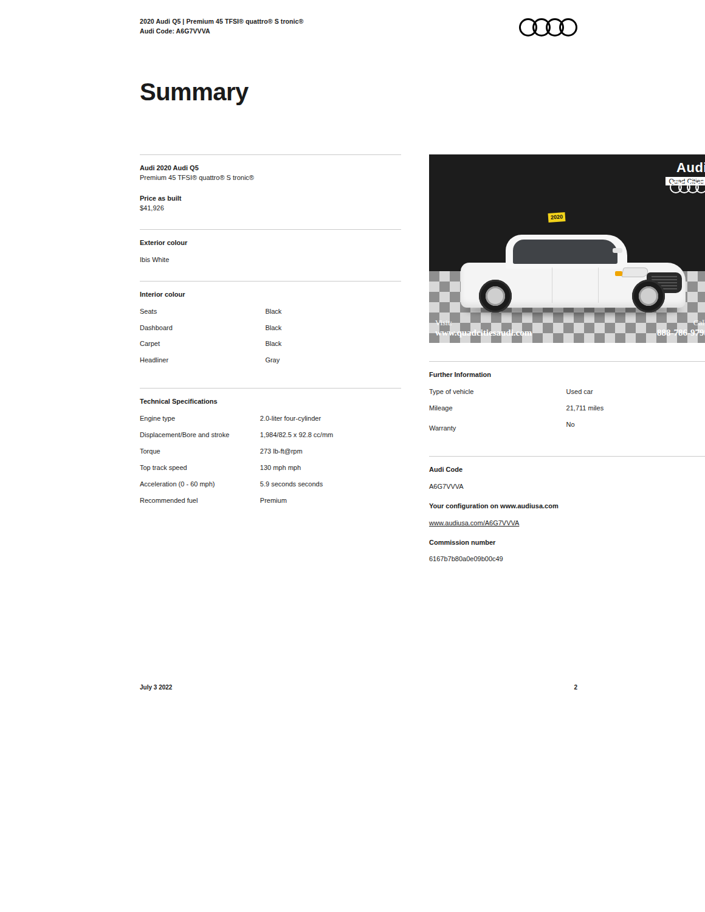2020 Audi Q5 | Premium 45 TFSI® quattro® S tronic®
Audi Code: A6G7VVVA
Summary
Audi 2020 Audi Q5
Premium 45 TFSI® quattro® S tronic®
Price as built
$41,926
Exterior colour
Ibis White
Interior colour
| Seats | Black |
| Dashboard | Black |
| Carpet | Black |
| Headliner | Gray |
Technical Specifications
| Engine type | 2.0-liter four-cylinder |
| Displacement/Bore and stroke | 1,984/82.5 x 92.8 cc/mm |
| Torque | 273 lb-ft@rpm |
| Top track speed | 130 mph mph |
| Acceleration (0 - 60 mph) | 5.9 seconds seconds |
| Recommended fuel | Premium |
Audi
Quad Cities
2020
Visit:
www.quadcitiesaudi.com
Call:
888-786-9798
Further Information
| Type of vehicle | Used car |
| Mileage | 21,711 miles |
| Warranty | No |
Audi Code
A6G7VVVA
Your configuration on www.audiusa.com
www.audiusa.com/A6G7VVVA
Commission number
6167b7b80a0e09b00c49
July 3 2022
2